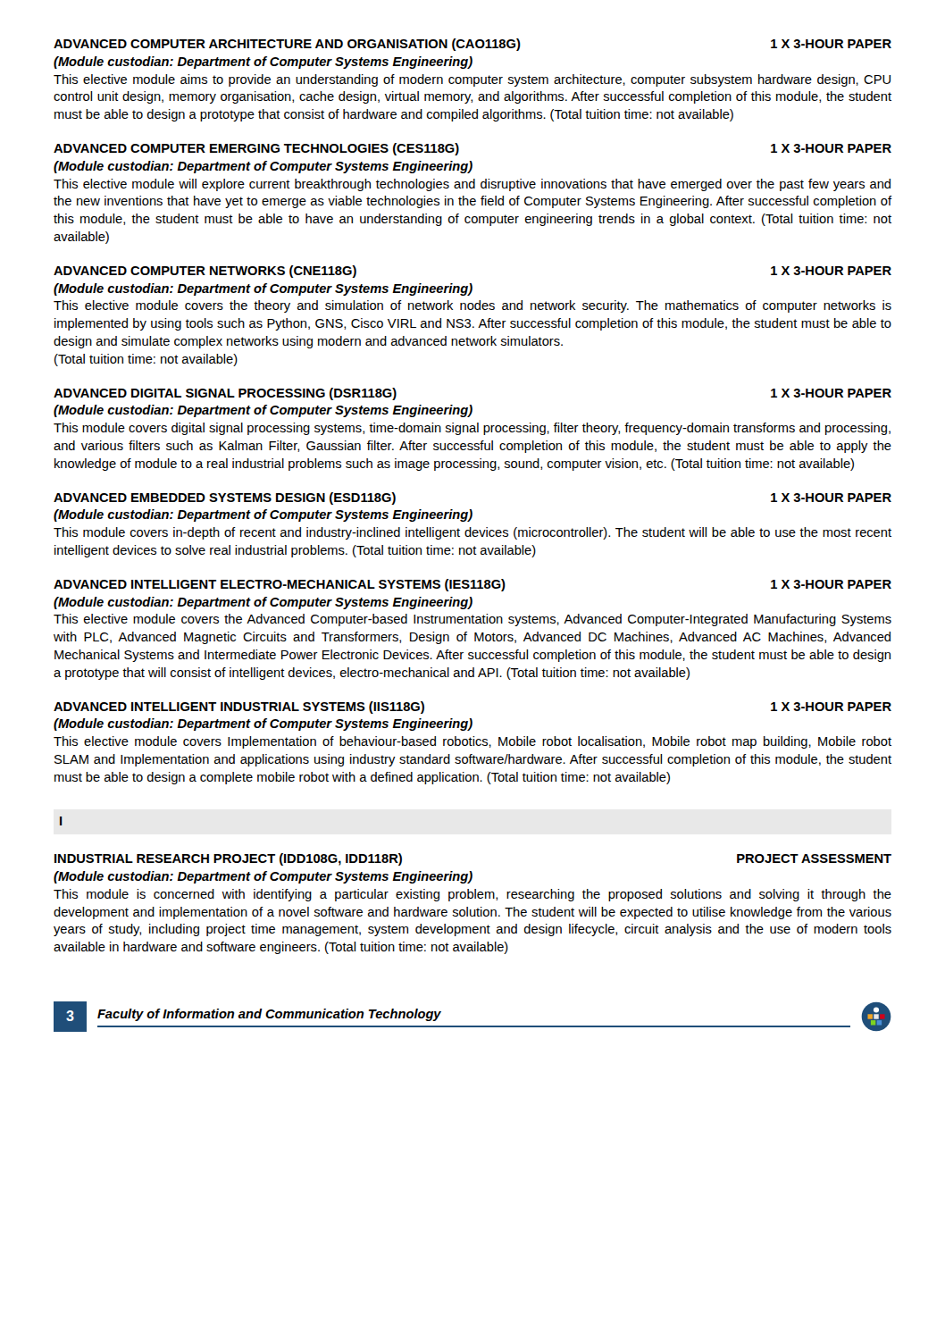Advanced Computer Architecture and Organisation (CAO118G) 1 X 3-Hour Paper
(Module custodian: Department of Computer Systems Engineering)
This elective module aims to provide an understanding of modern computer system architecture, computer subsystem hardware design, CPU control unit design, memory organisation, cache design, virtual memory, and algorithms. After successful completion of this module, the student must be able to design a prototype that consist of hardware and compiled algorithms. (Total tuition time: not available)
Advanced Computer Emerging Technologies (CES118G) 1 X 3-Hour Paper
(Module custodian: Department of Computer Systems Engineering)
This elective module will explore current breakthrough technologies and disruptive innovations that have emerged over the past few years and the new inventions that have yet to emerge as viable technologies in the field of Computer Systems Engineering. After successful completion of this module, the student must be able to have an understanding of computer engineering trends in a global context. (Total tuition time: not available)
Advanced Computer Networks (CNE118G) 1 X 3-Hour Paper
(Module custodian: Department of Computer Systems Engineering)
This elective module covers the theory and simulation of network nodes and network security. The mathematics of computer networks is implemented by using tools such as Python, GNS, Cisco VIRL and NS3. After successful completion of this module, the student must be able to design and simulate complex networks using modern and advanced network simulators.
(Total tuition time: not available)
Advanced Digital Signal Processing (DSR118G) 1 X 3-Hour Paper
(Module custodian: Department of Computer Systems Engineering)
This module covers digital signal processing systems, time-domain signal processing, filter theory, frequency-domain transforms and processing, and various filters such as Kalman Filter, Gaussian filter. After successful completion of this module, the student must be able to apply the knowledge of module to a real industrial problems such as image processing, sound, computer vision, etc. (Total tuition time: not available)
Advanced Embedded Systems Design (ESD118G) 1 X 3-Hour Paper
(Module custodian: Department of Computer Systems Engineering)
This module covers in-depth of recent and industry-inclined intelligent devices (microcontroller). The student will be able to use the most recent intelligent devices to solve real industrial problems. (Total tuition time: not available)
Advanced Intelligent Electro-Mechanical Systems (IES118G) 1 X 3-Hour Paper
(Module custodian: Department of Computer Systems Engineering)
This elective module covers the Advanced Computer-based Instrumentation systems, Advanced Computer-Integrated Manufacturing Systems with PLC, Advanced Magnetic Circuits and Transformers, Design of Motors, Advanced DC Machines, Advanced AC Machines, Advanced Mechanical Systems and Intermediate Power Electronic Devices. After successful completion of this module, the student must be able to design a prototype that will consist of intelligent devices, electro-mechanical and API. (Total tuition time: not available)
Advanced Intelligent Industrial Systems (IIS118G) 1 X 3-Hour Paper
(Module custodian: Department of Computer Systems Engineering)
This elective module covers Implementation of behaviour-based robotics, Mobile robot localisation, Mobile robot map building, Mobile robot SLAM and Implementation and applications using industry standard software/hardware. After successful completion of this module, the student must be able to design a complete mobile robot with a defined application. (Total tuition time: not available)
I
Industrial Research Project (IDD108G, IDD118R) Project Assessment
(Module custodian: Department of Computer Systems Engineering)
This module is concerned with identifying a particular existing problem, researching the proposed solutions and solving it through the development and implementation of a novel software and hardware solution. The student will be expected to utilise knowledge from the various years of study, including project time management, system development and design lifecycle, circuit analysis and the use of modern tools available in hardware and software engineers. (Total tuition time: not available)
3 Faculty of Information and Communication Technology